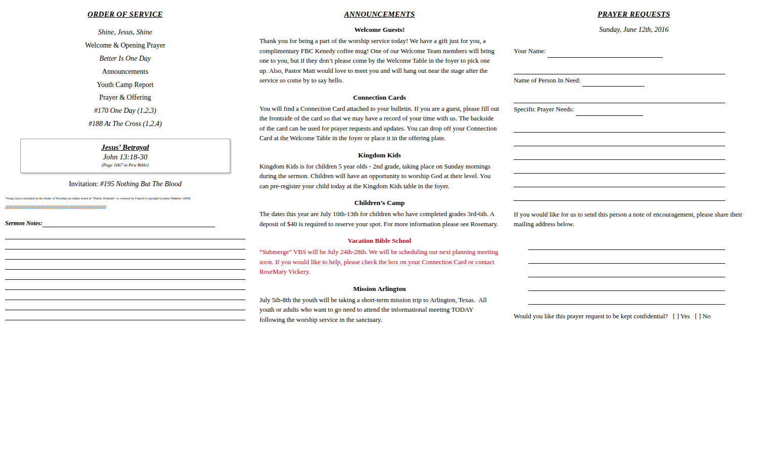ORDER OF SERVICE
Shine, Jesus, Shine
Welcome & Opening Prayer
Better Is One Day
Announcements
Youth Camp Report
Prayer & Offering
#170 One Day (1,2,3)
#188 At The Cross (1,2,4)
Jesus’ Betrayal
John 13:18-30
(Page 1067 in Pew Bible)
Invitation: #195 Nothing But The Blood
*Song Lyrics included in the Order of Worship are either noted as “Public Domain” or covered by Church Copyright License Number 10930
/////////////////////////////////////////////////////////////////////////////////////////////////
Sermon Notes:
ANNOUNCEMENTS
Welcome Guests!
Thank you for being a part of the worship service today! We have a gift just for you, a complimentary FBC Kenedy coffee mug! One of our Welcome Team members will bring one to you, but if they don’t please come by the Welcome Table in the foyer to pick one up. Also, Pastor Matt would love to meet you and will hang out near the stage after the service so come by to say hello.
Connection Cards
You will find a Connection Card attached to your bulletin. If you are a guest, please fill out the frontside of the card so that we may have a record of your time with us. The backside of the card can be used for prayer requests and updates. You can drop off your Connection Card at the Welcome Table in the foyer or place it in the offering plate.
Kingdom Kids
Kingdom Kids is for children 5 year olds - 2nd grade, taking place on Sunday mornings during the sermon. Children will have an opportunity to worship God at their level. You can pre-register your child today at the Kingdom Kids table in the foyer.
Children’s Camp
The dates this year are July 10th-13th for children who have completed grades 3rd-6th. A deposit of $40 is required to reserve your spot. For more information please see Rosemary.
Vacation Bible School
“Submerge” VBS will be July 24th-28th. We will be scheduling our next planning meeting soon. If you would like to help, please check the box on your Connection Card or contact RoseMary Vickery.
Mission Arlington
July 5th-8th the youth will be taking a short-term mission trip to Arlington, Texas. All youth or adults who want to go need to attend the informational meeting TODAY following the worship service in the sanctuary.
PRAYER REQUESTS
Sunday, June 12th, 2016
Your Name:
Name of Person In Need:
Specific Prayer Needs:
If you would like for us to send this person a note of encouragement, please share their mailing address below.
Would you like this prayer request to be kept confidential? [ ] Yes [ ] No